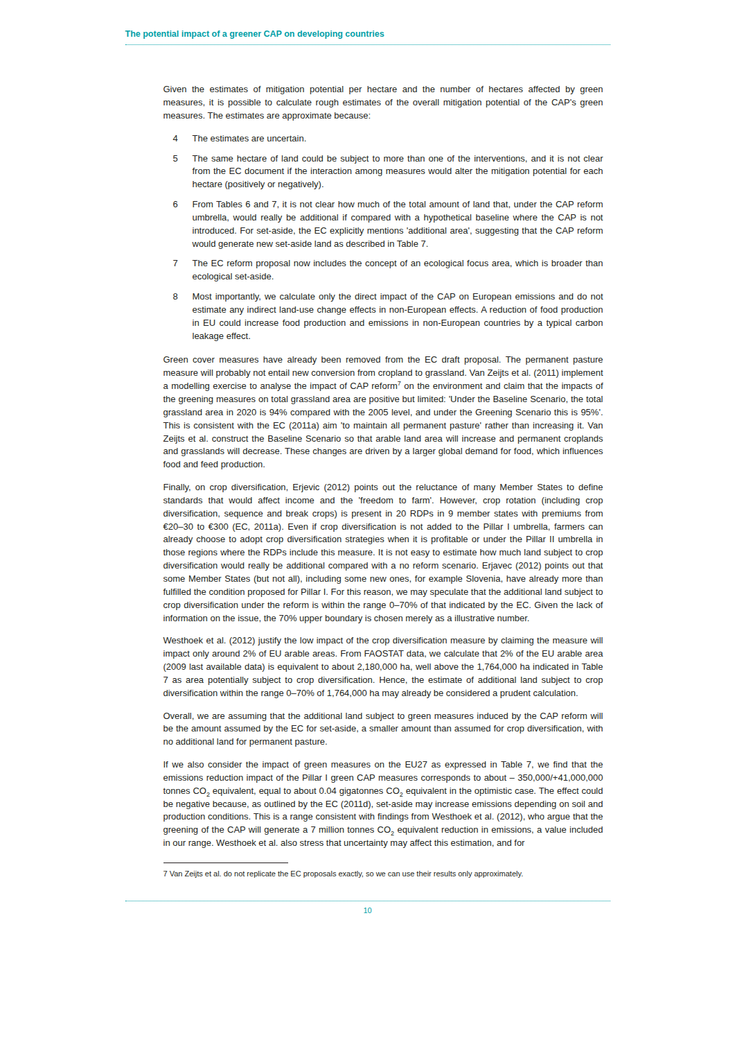The potential impact of a greener CAP on developing countries
Given the estimates of mitigation potential per hectare and the number of hectares affected by green measures, it is possible to calculate rough estimates of the overall mitigation potential of the CAP's green measures. The estimates are approximate because:
The estimates are uncertain.
The same hectare of land could be subject to more than one of the interventions, and it is not clear from the EC document if the interaction among measures would alter the mitigation potential for each hectare (positively or negatively).
From Tables 6 and 7, it is not clear how much of the total amount of land that, under the CAP reform umbrella, would really be additional if compared with a hypothetical baseline where the CAP is not introduced. For set-aside, the EC explicitly mentions 'additional area', suggesting that the CAP reform would generate new set-aside land as described in Table 7.
The EC reform proposal now includes the concept of an ecological focus area, which is broader than ecological set-aside.
Most importantly, we calculate only the direct impact of the CAP on European emissions and do not estimate any indirect land-use change effects in non-European effects. A reduction of food production in EU could increase food production and emissions in non-European countries by a typical carbon leakage effect.
Green cover measures have already been removed from the EC draft proposal. The permanent pasture measure will probably not entail new conversion from cropland to grassland. Van Zeijts et al. (2011) implement a modelling exercise to analyse the impact of CAP reform7 on the environment and claim that the impacts of the greening measures on total grassland area are positive but limited: 'Under the Baseline Scenario, the total grassland area in 2020 is 94% compared with the 2005 level, and under the Greening Scenario this is 95%'. This is consistent with the EC (2011a) aim 'to maintain all permanent pasture' rather than increasing it. Van Zeijts et al. construct the Baseline Scenario so that arable land area will increase and permanent croplands and grasslands will decrease. These changes are driven by a larger global demand for food, which influences food and feed production.
Finally, on crop diversification, Erjevic (2012) points out the reluctance of many Member States to define standards that would affect income and the 'freedom to farm'. However, crop rotation (including crop diversification, sequence and break crops) is present in 20 RDPs in 9 member states with premiums from €20–30 to €300 (EC, 2011a). Even if crop diversification is not added to the Pillar I umbrella, farmers can already choose to adopt crop diversification strategies when it is profitable or under the Pillar II umbrella in those regions where the RDPs include this measure. It is not easy to estimate how much land subject to crop diversification would really be additional compared with a no reform scenario. Erjavec (2012) points out that some Member States (but not all), including some new ones, for example Slovenia, have already more than fulfilled the condition proposed for Pillar I. For this reason, we may speculate that the additional land subject to crop diversification under the reform is within the range 0–70% of that indicated by the EC. Given the lack of information on the issue, the 70% upper boundary is chosen merely as a illustrative number.
Westhoek et al. (2012) justify the low impact of the crop diversification measure by claiming the measure will impact only around 2% of EU arable areas. From FAOSTAT data, we calculate that 2% of the EU arable area (2009 last available data) is equivalent to about 2,180,000 ha, well above the 1,764,000 ha indicated in Table 7 as area potentially subject to crop diversification. Hence, the estimate of additional land subject to crop diversification within the range 0–70% of 1,764,000 ha may already be considered a prudent calculation.
Overall, we are assuming that the additional land subject to green measures induced by the CAP reform will be the amount assumed by the EC for set-aside, a smaller amount than assumed for crop diversification, with no additional land for permanent pasture.
If we also consider the impact of green measures on the EU27 as expressed in Table 7, we find that the emissions reduction impact of the Pillar I green CAP measures corresponds to about – 350,000/+41,000,000 tonnes CO2 equivalent, equal to about 0.04 gigatonnes CO2 equivalent in the optimistic case. The effect could be negative because, as outlined by the EC (2011d), set-aside may increase emissions depending on soil and production conditions. This is a range consistent with findings from Westhoek et al. (2012), who argue that the greening of the CAP will generate a 7 million tonnes CO2 equivalent reduction in emissions, a value included in our range. Westhoek et al. also stress that uncertainty may affect this estimation, and for
7 Van Zeijts et al. do not replicate the EC proposals exactly, so we can use their results only approximately.
10